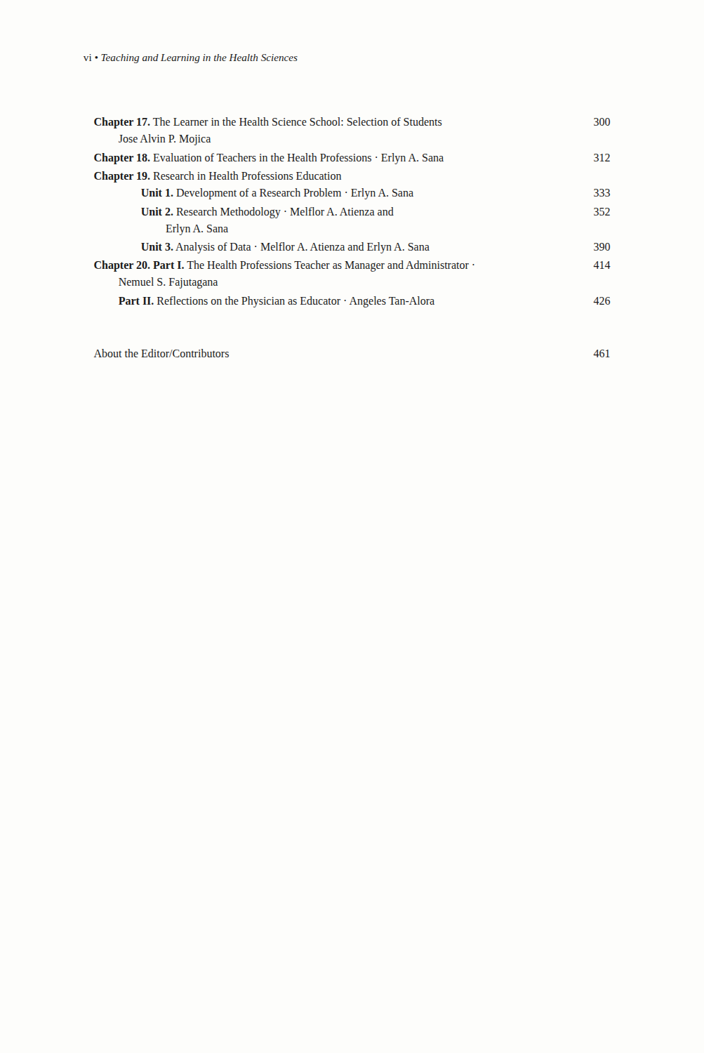vi • Teaching and Learning in the Health Sciences
Chapter 17. The Learner in the Health Science School: Selection of Students 300
Jose Alvin P. Mojica
Chapter 18. Evaluation of Teachers in the Health Professions · Erlyn A. Sana 312
Chapter 19. Research in Health Professions Education
Unit 1. Development of a Research Problem · Erlyn A. Sana 333
Unit 2. Research Methodology · Melflor A. Atienza and 352
Erlyn A. Sana
Unit 3. Analysis of Data · Melflor A. Atienza and Erlyn A. Sana 390
Chapter 20. Part I. The Health Professions Teacher as Manager and Administrator · 414
Nemuel S. Fajutagana
Part II. Reflections on the Physician as Educator · Angeles Tan-Alora 426
About the Editor/Contributors 461